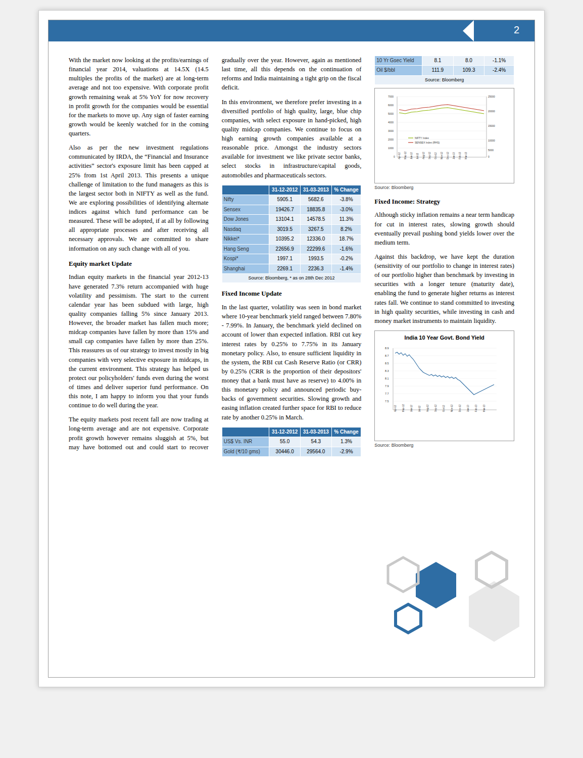2
With the market now looking at the profits/earnings of financial year 2014, valuations at 14.5X (14.5 multiples the profits of the market) are at long-term average and not too expensive. With corporate profit growth remaining weak at 5% YoY for now recovery in profit growth for the companies would be essential for the markets to move up. Any sign of faster earning growth would be keenly watched for in the coming quarters.
Also as per the new investment regulations communicated by IRDA, the “Financial and Insurance activities” sector's exposure limit has been capped at 25% from 1st April 2013. This presents a unique challenge of limitation to the fund managers as this is the largest sector both in NIFTY as well as the fund. We are exploring possibilities of identifying alternate indices against which fund performance can be measured. These will be adopted, if at all by following all appropriate processes and after receiving all necessary approvals. We are committed to share information on any such change with all of you.
Equity market Update
Indian equity markets in the financial year 2012-13 have generated 7.3% return accompanied with huge volatility and pessimism. The start to the current calendar year has been subdued with large, high quality companies falling 5% since January 2013. However, the broader market has fallen much more; midcap companies have fallen by more than 15% and small cap companies have fallen by more than 25%. This reassures us of our strategy to invest mostly in big companies with very selective exposure in midcaps, in the current environment. This strategy has helped us protect our policyholders' funds even during the worst of times and deliver superior fund performance. On this note, I am happy to inform you that your funds continue to do well during the year.
The equity markets post recent fall are now trading at long-term average and are not expensive. Corporate profit growth however remains sluggish at 5%, but may have bottomed out and could start to recover gradually over the year. However, again as mentioned last time, all this depends on the continuation of reforms and India maintaining a tight grip on the fiscal deficit.
In this environment, we therefore prefer investing in a diversified portfolio of high quality, large, blue chip companies, with select exposure in hand-picked, high quality midcap companies. We continue to focus on high earning growth companies available at a reasonable price. Amongst the industry sectors available for investment we like private sector banks, select stocks in infrastructure/capital goods, automobiles and pharmaceuticals sectors.
| | 31-12-2012 | 31-03-2013 | % Change |
| --- | --- | --- | --- |
| Nifty | 5905.1 | 5682.6 | -3.8% |
| Sensex | 19426.7 | 18835.8 | -3.0% |
| Dow Jones | 13104.1 | 14578.5 | 11.3% |
| Nasdaq | 3019.5 | 3267.5 | 8.2% |
| Nikkei* | 10395.2 | 12336.0 | 18.7% |
| Hang Seng | 22656.9 | 22299.6 | -1.6% |
| Kospi* | 1997.1 | 1993.5 | -0.2% |
| Shanghai | 2269.1 | 2236.3 | -1.4% |
| Source: Bloomberg, * as on 28th Dec 2012 |
Fixed Income Update
In the last quarter, volatility was seen in bond market where 10-year benchmark yield ranged between 7.80% - 7.99%. In January, the benchmark yield declined on account of lower than expected inflation. RBI cut key interest rates by 0.25% to 7.75% in its January monetary policy. Also, to ensure sufficient liquidity in the system, the RBI cut Cash Reserve Ratio (or CRR) by 0.25% (CRR is the proportion of their depositors' money that a bank must have as reserve) to 4.00% in this monetary policy and announced periodic buy-backs of government securities. Slowing growth and easing inflation created further space for RBI to reduce rate by another 0.25% in March.
| | 31-12-2012 | 31-03-2013 | % Change |
| --- | --- | --- | --- |
| US$ Vs. INR | 55.0 | 54.3 | 1.3% |
| Gold (₹/10 gms) | 30446.0 | 29564.0 | -2.9% |
| 10 Yr Gsec Yield | 8.1 | 8.0 | -1.1% |
| Oil $/bbl | 111.9 | 109.3 | -2.4% |
| Source: Bloomberg |
7000 6000 5000 4000 3000 2000 1000 0 25000 20000 15000 10000 5000 0 NIFTY Index SENSEX Index (RHS) Apr-12 May-12 Jun-12 Jul-12 Aug-12 Sep-12 Oct-12 Nov-12 Dec-12 Jan-13 Feb-13 Mar-13
Source: Bloomberg
Fixed Income: Strategy
Although sticky inflation remains a near term handicap for cut in interest rates, slowing growth should eventually prevail pushing bond yields lower over the medium term.
Against this backdrop, we have kept the duration (sensitivity of our portfolio to change in interest rates) of our portfolio higher than benchmark by investing in securities with a longer tenure (maturity date), enabling the fund to generate higher returns as interest rates fall. We continue to stand committed to investing in high quality securities, while investing in cash and money market instruments to maintain liquidity.
India 10 Year Govt. Bond Yield
8.9 8.7 8.5 8.3 8.1 7.9 7.7 7.5 Apr-12 May-12 Jun-12 Jul-12 Aug-12 Sep-12 Oct-12 Nov-12 Dec-12 Jan-13 Feb-13 Mar-13
Source: Bloomberg